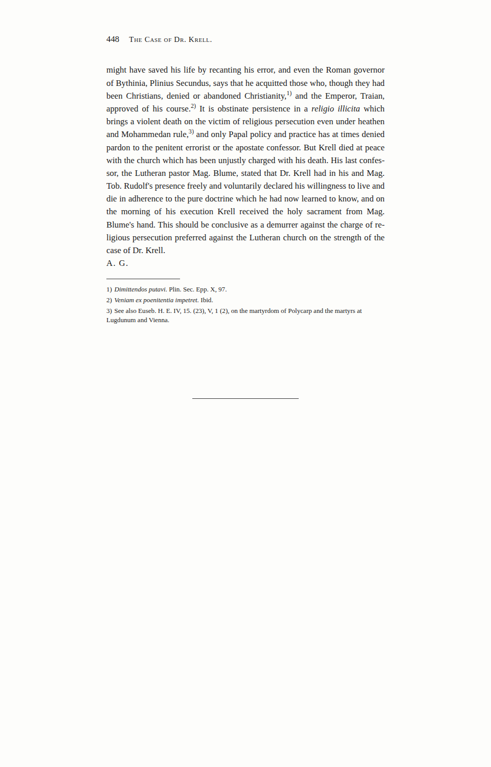448 The Case of Dr. Krell.
might have saved his life by recanting his error, and even the Roman governor of Bythinia, Plinius Secundus, says that he acquitted those who, though they had been Christians, denied or abandoned Christianity,1) and the Emperor, Traian, approved of his course.2) It is obstinate persistence in a religio illicita which brings a violent death on the victim of religious persecution even under heathen and Mohammedan rule,3) and only Papal policy and practice has at times denied pardon to the penitent errorist or the apostate confessor. But Krell died at peace with the church which has been unjustly charged with his death. His last confessor, the Lutheran pastor Mag. Blume, stated that Dr. Krell had in his and Mag. Tob. Rudolf's presence freely and voluntarily declared his willingness to live and die in adherence to the pure doctrine which he had now learned to know, and on the morning of his execution Krell received the holy sacrament from Mag. Blume's hand. This should be conclusive as a demurrer against the charge of religious persecution preferred against the Lutheran church on the strength of the case of Dr. Krell.
A. G.
1) Dimittendos putavi. Plin. Sec. Epp. X, 97.
2) Veniam ex poenitentia impetret. Ibid.
3) See also Euseb. H. E. IV, 15. (23), V, 1 (2), on the martyrdom of Polycarp and the martyrs at Lugdunum and Vienna.